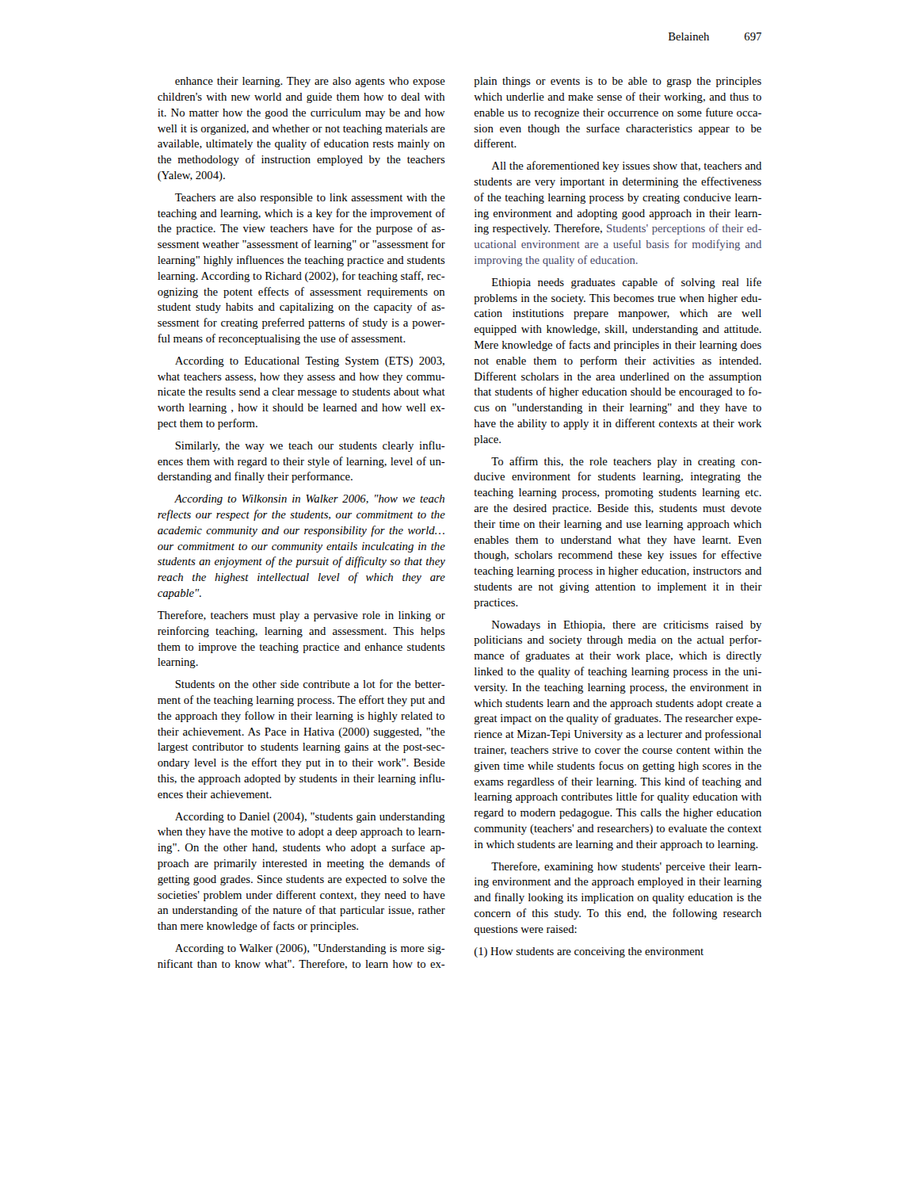Belaineh 697
enhance their learning. They are also agents who expose children's with new world and guide them how to deal with it. No matter how the good the curriculum may be and how well it is organized, and whether or not teaching materials are available, ultimately the quality of education rests mainly on the methodology of instruction employed by the teachers (Yalew, 2004).
Teachers are also responsible to link assessment with the teaching and learning, which is a key for the improvement of the practice. The view teachers have for the purpose of assessment weather "assessment of learning" or "assessment for learning" highly influences the teaching practice and students learning. According to Richard (2002), for teaching staff, recognizing the potent effects of assessment requirements on student study habits and capitalizing on the capacity of assessment for creating preferred patterns of study is a powerful means of reconceptualising the use of assessment.
According to Educational Testing System (ETS) 2003, what teachers assess, how they assess and how they communicate the results send a clear message to students about what worth learning , how it should be learned and how well expect them to perform.
Similarly, the way we teach our students clearly influences them with regard to their style of learning, level of understanding and finally their performance.
According to Wilkonsin in Walker 2006, "how we teach reflects our respect for the students, our commitment to the academic community and our responsibility for the world… our commitment to our community entails inculcating in the students an enjoyment of the pursuit of difficulty so that they reach the highest intellectual level of which they are capable".
Therefore, teachers must play a pervasive role in linking or reinforcing teaching, learning and assessment. This helps them to improve the teaching practice and enhance students learning.
Students on the other side contribute a lot for the betterment of the teaching learning process. The effort they put and the approach they follow in their learning is highly related to their achievement. As Pace in Hativa (2000) suggested, "the largest contributor to students learning gains at the post-secondary level is the effort they put in to their work". Beside this, the approach adopted by students in their learning influences their achievement.
According to Daniel (2004), "students gain understanding when they have the motive to adopt a deep approach to learning". On the other hand, students who adopt a surface approach are primarily interested in meeting the demands of getting good grades. Since students are expected to solve the societies' problem under different context, they need to have an understanding of the nature of that particular issue, rather than mere knowledge of facts or principles.
According to Walker (2006), "Understanding is more significant than to know what". Therefore, to learn how to explain things or events is to be able to grasp the principles which underlie and make sense of their working, and thus to enable us to recognize their occurrence on some future occasion even though the surface characteristics appear to be different.
All the aforementioned key issues show that, teachers and students are very important in determining the effectiveness of the teaching learning process by creating conducive learning environment and adopting good approach in their learning respectively. Therefore, Students' perceptions of their educational environment are a useful basis for modifying and improving the quality of education.
Ethiopia needs graduates capable of solving real life problems in the society. This becomes true when higher education institutions prepare manpower, which are well equipped with knowledge, skill, understanding and attitude. Mere knowledge of facts and principles in their learning does not enable them to perform their activities as intended. Different scholars in the area underlined on the assumption that students of higher education should be encouraged to focus on "understanding in their learning" and they have to have the ability to apply it in different contexts at their work place.
To affirm this, the role teachers play in creating conducive environment for students learning, integrating the teaching learning process, promoting students learning etc. are the desired practice. Beside this, students must devote their time on their learning and use learning approach which enables them to understand what they have learnt. Even though, scholars recommend these key issues for effective teaching learning process in higher education, instructors and students are not giving attention to implement it in their practices.
Nowadays in Ethiopia, there are criticisms raised by politicians and society through media on the actual performance of graduates at their work place, which is directly linked to the quality of teaching learning process in the university. In the teaching learning process, the environment in which students learn and the approach students adopt create a great impact on the quality of graduates. The researcher experience at Mizan-Tepi University as a lecturer and professional trainer, teachers strive to cover the course content within the given time while students focus on getting high scores in the exams regardless of their learning. This kind of teaching and learning approach contributes little for quality education with regard to modern pedagogue. This calls the higher education community (teachers' and researchers) to evaluate the context in which students are learning and their approach to learning.
Therefore, examining how students' perceive their learning environment and the approach employed in their learning and finally looking its implication on quality education is the concern of this study. To this end, the following research questions were raised:
(1) How students are conceiving the environment